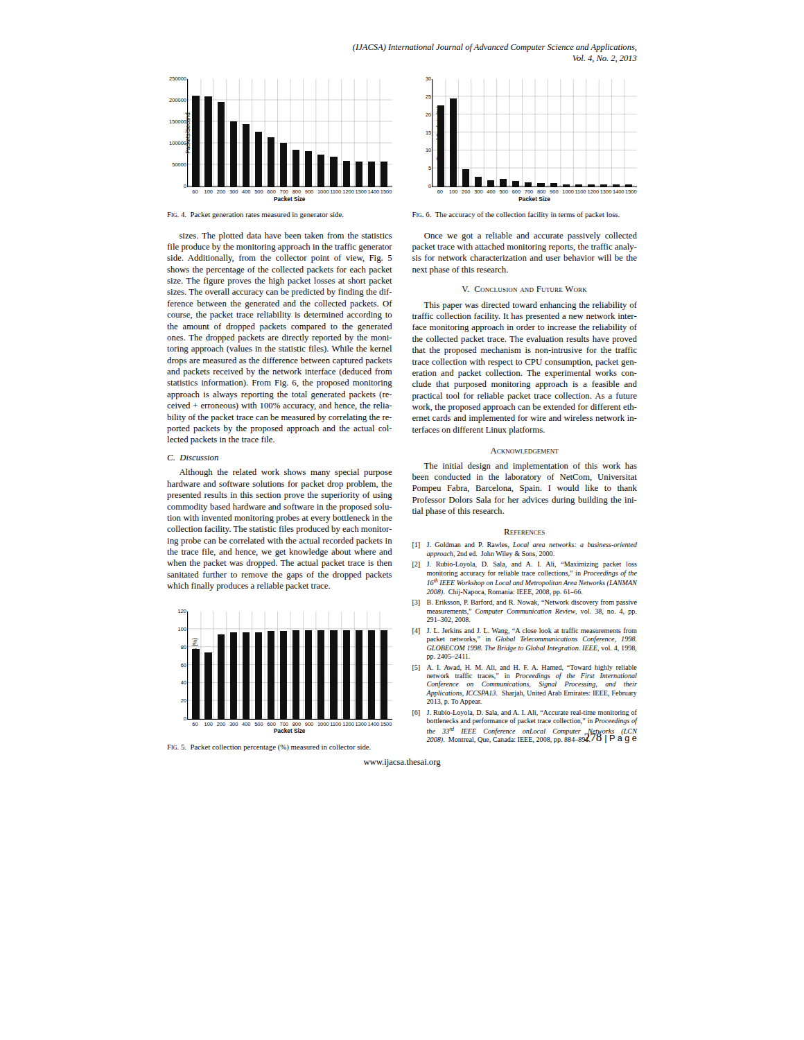(IJACSA) International Journal of Advanced Computer Science and Applications,
Vol. 4, No. 2, 2013
Packets/Second
250000 200000 150000 100000 50000 0
60100200300400500600700800900100011001200130014001500
Packet Size
Fig. 4. Packet generation rates measured in generator side.
sizes. The plotted data have been taken from the statistics file produce by the monitoring approach in the traffic generator side. Additionally, from the collector point of view, Fig. 5 shows the percentage of the collected packets for each packet size. The figure proves the high packet losses at short packet sizes. The overall accuracy can be predicted by finding the difference between the generated and the collected packets. Of course, the packet trace reliability is determined according to the amount of dropped packets compared to the generated ones. The dropped packets are directly reported by the monitoring approach (values in the statistic files). While the kernel drops are measured as the difference between captured packets and packets received by the network interface (deduced from statistics information). From Fig. 6, the proposed monitoring approach is always reporting the total generated packets (received + erroneous) with 100% accuracy, and hence, the reliability of the packet trace can be measured by correlating the reported packets by the proposed approach and the actual collected packets in the trace file.
C. Discussion
Although the related work shows many special purpose hardware and software solutions for packet drop problem, the presented results in this section prove the superiority of using commodity based hardware and software in the proposed solution with invented monitoring probes at every bottleneck in the collection facility. The statistic files produced by each monitoring probe can be correlated with the actual recorded packets in the trace file, and hence, we get knowledge about where and when the packet was dropped. The actual packet trace is then sanitated further to remove the gaps of the dropped packets which finally produces a reliable packet trace.
Captured Packets (%)
120 100 80 60 40 20 0
60100200300400500600700800900100011001200130014001500
Packet Size
Fig. 5. Packet collection percentage (%) measured in collector side.
Dropped Packets (%)
30 25 20 15 10 5 0
60100200300400500600700800900100011001200130014001500
Packet Size
Fig. 6. The accuracy of the collection facility in terms of packet loss.
Once we got a reliable and accurate passively collected packet trace with attached monitoring reports, the traffic analysis for network characterization and user behavior will be the next phase of this research.
V. Conclusion and Future Work
This paper was directed toward enhancing the reliability of traffic collection facility. It has presented a new network interface monitoring approach in order to increase the reliability of the collected packet trace. The evaluation results have proved that the proposed mechanism is non-intrusive for the traffic trace collection with respect to CPU consumption, packet generation and packet collection. The experimental works conclude that purposed monitoring approach is a feasible and practical tool for reliable packet trace collection. As a future work, the proposed approach can be extended for different ethernet cards and implemented for wire and wireless network interfaces on different Linux platforms.
Acknowledgement
The initial design and implementation of this work has been conducted in the laboratory of NetCom, Universitat Pompeu Fabra, Barcelona, Spain. I would like to thank Professor Dolors Sala for her advices during building the initial phase of this research.
References
[1] J. Goldman and P. Rawles, Local area networks: a business-oriented approach, 2nd ed. John Wiley & Sons, 2000.
[2] J. Rubio-Loyola, D. Sala, and A. I. Ali, “Maximizing packet loss monitoring accuracy for reliable trace collections,” in Proceedings of the 16th IEEE Workshop on Local and Metropolitan Area Networks (LANMAN 2008). Chij-Napoca, Romania: IEEE, 2008, pp. 61–66.
[3] B. Eriksson, P. Barford, and R. Nowak, “Network discovery from passive measurements,” Computer Communication Review, vol. 38, no. 4, pp. 291–302, 2008.
[4] J. L. Jerkins and J. L. Wang, “A close look at traffic measurements from packet networks,” in Global Telecommunications Conference, 1998. GLOBECOM 1998. The Bridge to Global Integration. IEEE, vol. 4, 1998, pp. 2405–2411.
[5] A. I. Awad, H. M. Ali, and H. F. A. Hamed, “Toward highly reliable network traffic traces,” in Proceedings of the First International Conference on Communications, Signal Processing, and their Applications, ICCSPA13. Sharjah, United Arab Emirates: IEEE, February 2013, p. To Appear.
[6] J. Rubio-Loyola, D. Sala, and A. I. Ali, “Accurate real-time monitoring of bottlenecks and performance of packet trace collection,” in Proceedings of the 33rd IEEE Conference onLocal Computer Networks (LCN 2008). Montreal, Que, Canada: IEEE, 2008, pp. 884–891.
278 | P a g e
www.ijacsa.thesai.org